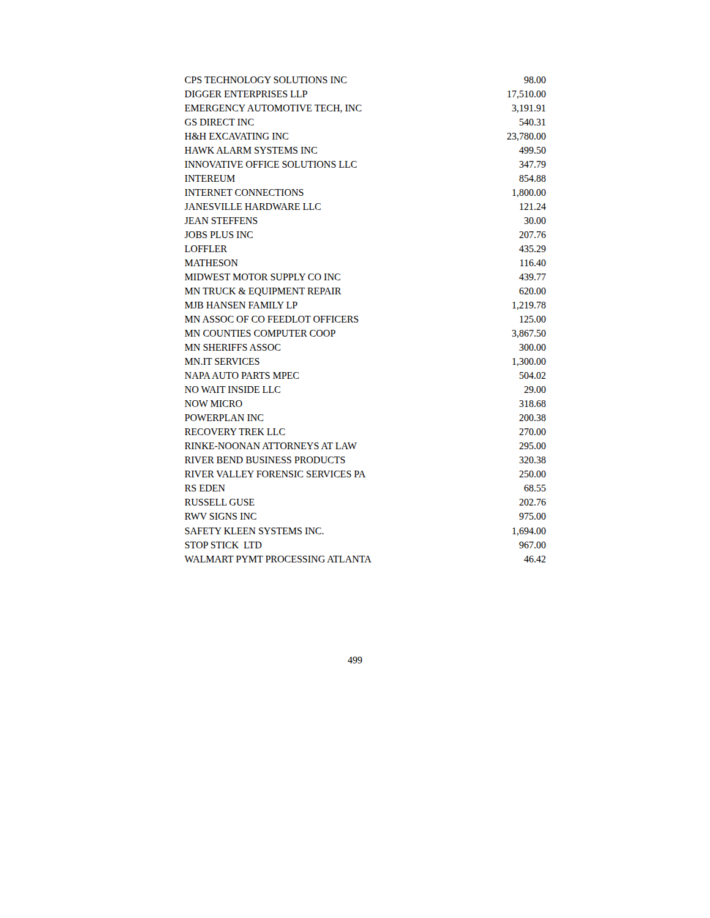| CPS TECHNOLOGY SOLUTIONS INC | 98.00 |
| DIGGER ENTERPRISES LLP | 17,510.00 |
| EMERGENCY AUTOMOTIVE TECH, INC | 3,191.91 |
| GS DIRECT INC | 540.31 |
| H&H EXCAVATING INC | 23,780.00 |
| HAWK ALARM SYSTEMS INC | 499.50 |
| INNOVATIVE OFFICE SOLUTIONS LLC | 347.79 |
| INTEREUM | 854.88 |
| INTERNET CONNECTIONS | 1,800.00 |
| JANESVILLE HARDWARE LLC | 121.24 |
| JEAN STEFFENS | 30.00 |
| JOBS PLUS INC | 207.76 |
| LOFFLER | 435.29 |
| MATHESON | 116.40 |
| MIDWEST MOTOR SUPPLY CO INC | 439.77 |
| MN TRUCK & EQUIPMENT REPAIR | 620.00 |
| MJB HANSEN FAMILY LP | 1,219.78 |
| MN ASSOC OF CO FEEDLOT OFFICERS | 125.00 |
| MN COUNTIES COMPUTER COOP | 3,867.50 |
| MN SHERIFFS ASSOC | 300.00 |
| MN.IT SERVICES | 1,300.00 |
| NAPA AUTO PARTS MPEC | 504.02 |
| NO WAIT INSIDE LLC | 29.00 |
| NOW MICRO | 318.68 |
| POWERPLAN INC | 200.38 |
| RECOVERY TREK LLC | 270.00 |
| RINKE-NOONAN ATTORNEYS AT LAW | 295.00 |
| RIVER BEND BUSINESS PRODUCTS | 320.38 |
| RIVER VALLEY FORENSIC SERVICES PA | 250.00 |
| RS EDEN | 68.55 |
| RUSSELL GUSE | 202.76 |
| RWV SIGNS INC | 975.00 |
| SAFETY KLEEN SYSTEMS INC. | 1,694.00 |
| STOP STICK LTD | 967.00 |
| WALMART PYMT PROCESSING ATLANTA | 46.42 |
499